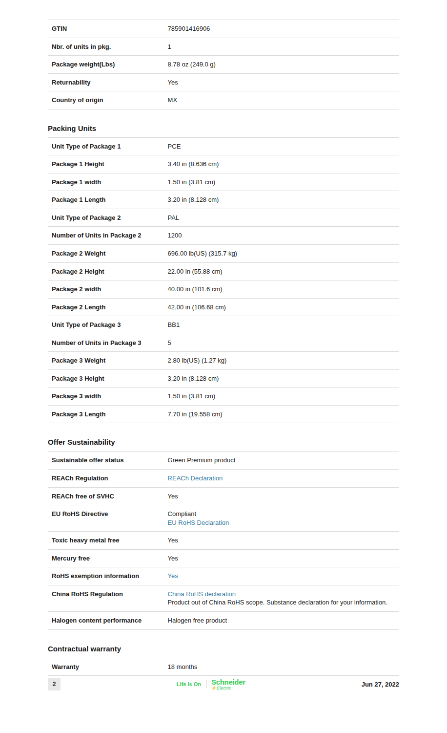| GTIN | 785901416906 |
| Nbr. of units in pkg. | 1 |
| Package weight(Lbs) | 8.78 oz (249.0 g) |
| Returnability | Yes |
| Country of origin | MX |
Packing Units
| Unit Type of Package 1 | PCE |
| Package 1 Height | 3.40 in (8.636 cm) |
| Package 1 width | 1.50 in (3.81 cm) |
| Package 1 Length | 3.20 in (8.128 cm) |
| Unit Type of Package 2 | PAL |
| Number of Units in Package 2 | 1200 |
| Package 2 Weight | 696.00 lb(US) (315.7 kg) |
| Package 2 Height | 22.00 in (55.88 cm) |
| Package 2 width | 40.00 in (101.6 cm) |
| Package 2 Length | 42.00 in (106.68 cm) |
| Unit Type of Package 3 | BB1 |
| Number of Units in Package 3 | 5 |
| Package 3 Weight | 2.80 lb(US) (1.27 kg) |
| Package 3 Height | 3.20 in (8.128 cm) |
| Package 3 width | 1.50 in (3.81 cm) |
| Package 3 Length | 7.70 in (19.558 cm) |
Offer Sustainability
| Sustainable offer status | Green Premium product |
| REACh Regulation | REACh Declaration |
| REACh free of SVHC | Yes |
| EU RoHS Directive | Compliant EU RoHS Declaration |
| Toxic heavy metal free | Yes |
| Mercury free | Yes |
| RoHS exemption information | Yes |
| China RoHS Regulation | China RoHS declaration Product out of China RoHS scope. Substance declaration for your information. |
| Halogen content performance | Halogen free product |
Contractual warranty
| Warranty | 18 months |
2
Life Is On Schneider ⚡Electric
Jun 27, 2022